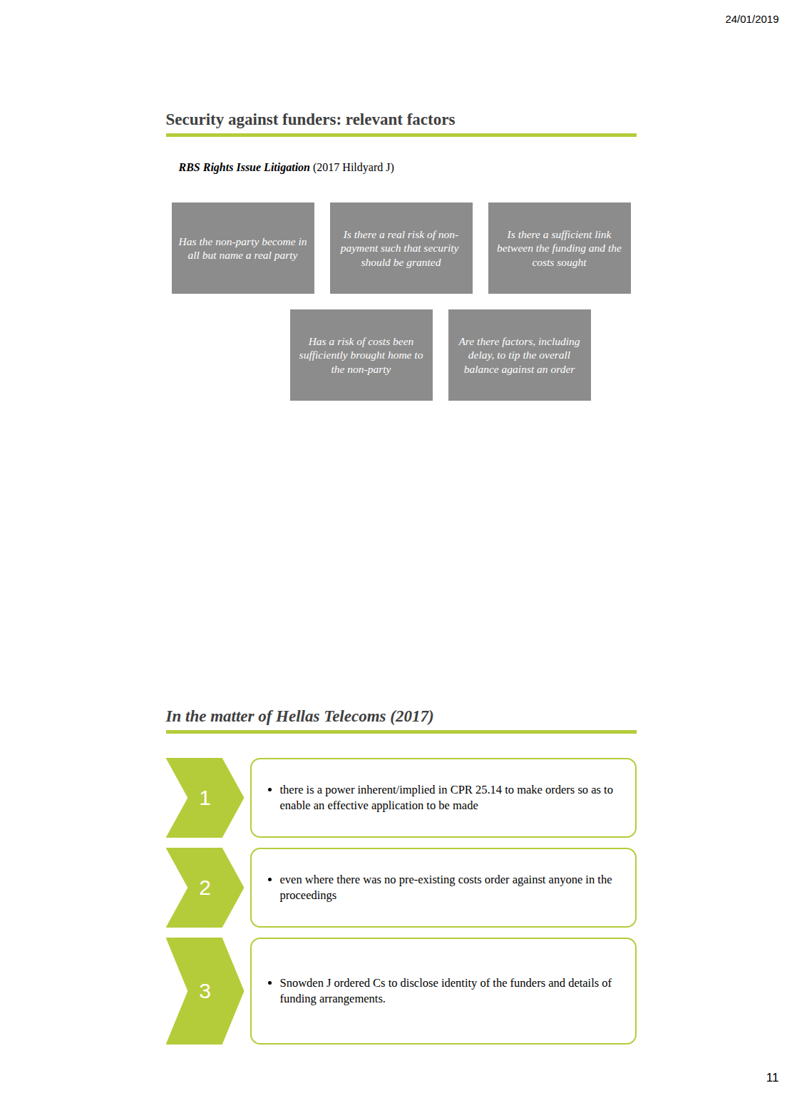24/01/2019
Security against funders: relevant factors
RBS Rights Issue Litigation (2017 Hildyard J)
Has the non-party become in all but name a real party
Is there a real risk of non-payment such that security should be granted
Is there a sufficient link between the funding and the costs sought
Has a risk of costs been sufficiently brought home to the non-party
Are there factors, including delay, to tip the overall balance against an order
In the matter of Hellas Telecoms (2017)
1
there is a power inherent/implied in CPR 25.14 to make orders so as to enable an effective application to be made
2
even where there was no pre-existing costs order against anyone in the proceedings
3
Snowden J ordered Cs to disclose identity of the funders and details of funding arrangements.
11